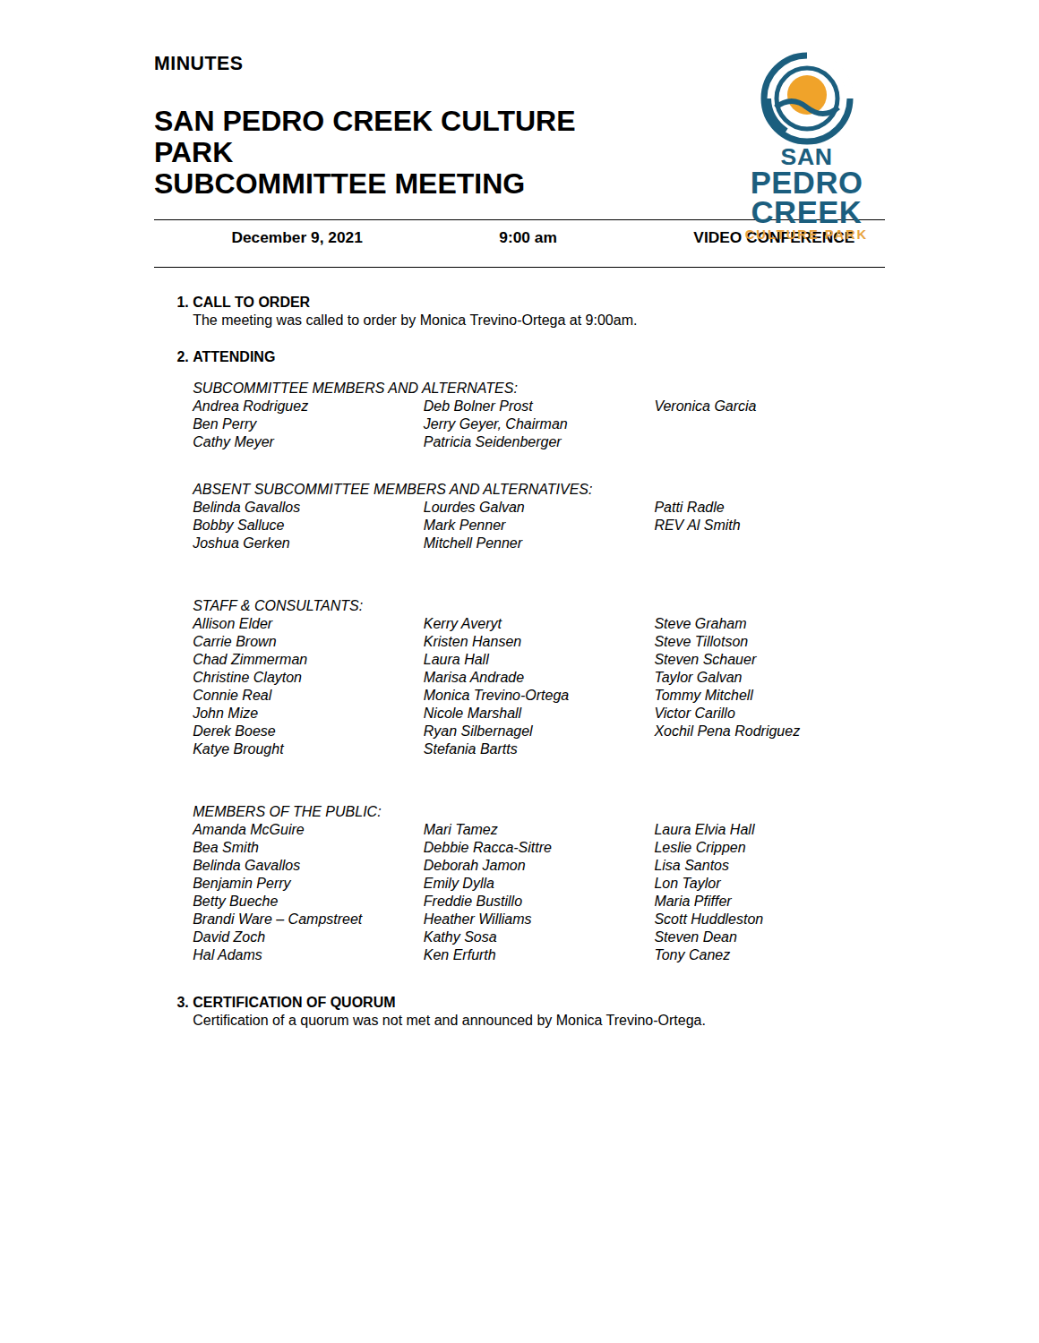SAN
PEDRO
CREEK
CULTURE PARK
MINUTES
SAN PEDRO CREEK CULTURE PARK
SUBCOMMITTEE MEETING
December 9, 2021 9:00 am VIDEO CONFERENCE
CALL TO ORDER
The meeting was called to order by Monica Trevino-Ortega at 9:00am.
ATTENDING
SUBCOMMITTEE MEMBERS AND ALTERNATES:
| Andrea Rodriguez | Deb Bolner Prost | Veronica Garcia |
| Ben Perry | Jerry Geyer, Chairman | |
| Cathy Meyer | Patricia Seidenberger | |
ABSENT SUBCOMMITTEE MEMBERS AND ALTERNATIVES:
| Belinda Gavallos | Lourdes Galvan | Patti Radle |
| Bobby Salluce | Mark Penner | REV Al Smith |
| Joshua Gerken | Mitchell Penner | |
STAFF & CONSULTANTS:
| Allison Elder | Kerry Averyt | Steve Graham |
| Carrie Brown | Kristen Hansen | Steve Tillotson |
| Chad Zimmerman | Laura Hall | Steven Schauer |
| Christine Clayton | Marisa Andrade | Taylor Galvan |
| Connie Real | Monica Trevino-Ortega | Tommy Mitchell |
| John Mize | Nicole Marshall | Victor Carillo |
| Derek Boese | Ryan Silbernagel | Xochil Pena Rodriguez |
| Katye Brought | Stefania Bartts | |
MEMBERS OF THE PUBLIC:
| Amanda McGuire | Mari Tamez | Laura Elvia Hall |
| Bea Smith | Debbie Racca-Sittre | Leslie Crippen |
| Belinda Gavallos | Deborah Jamon | Lisa Santos |
| Benjamin Perry | Emily Dylla | Lon Taylor |
| Betty Bueche | Freddie Bustillo | Maria Pfiffer |
| Brandi Ware – Campstreet | Heather Williams | Scott Huddleston |
| David Zoch | Kathy Sosa | Steven Dean |
| Hal Adams | Ken Erfurth | Tony Canez |
CERTIFICATION OF QUORUM
Certification of a quorum was not met and announced by Monica Trevino-Ortega.